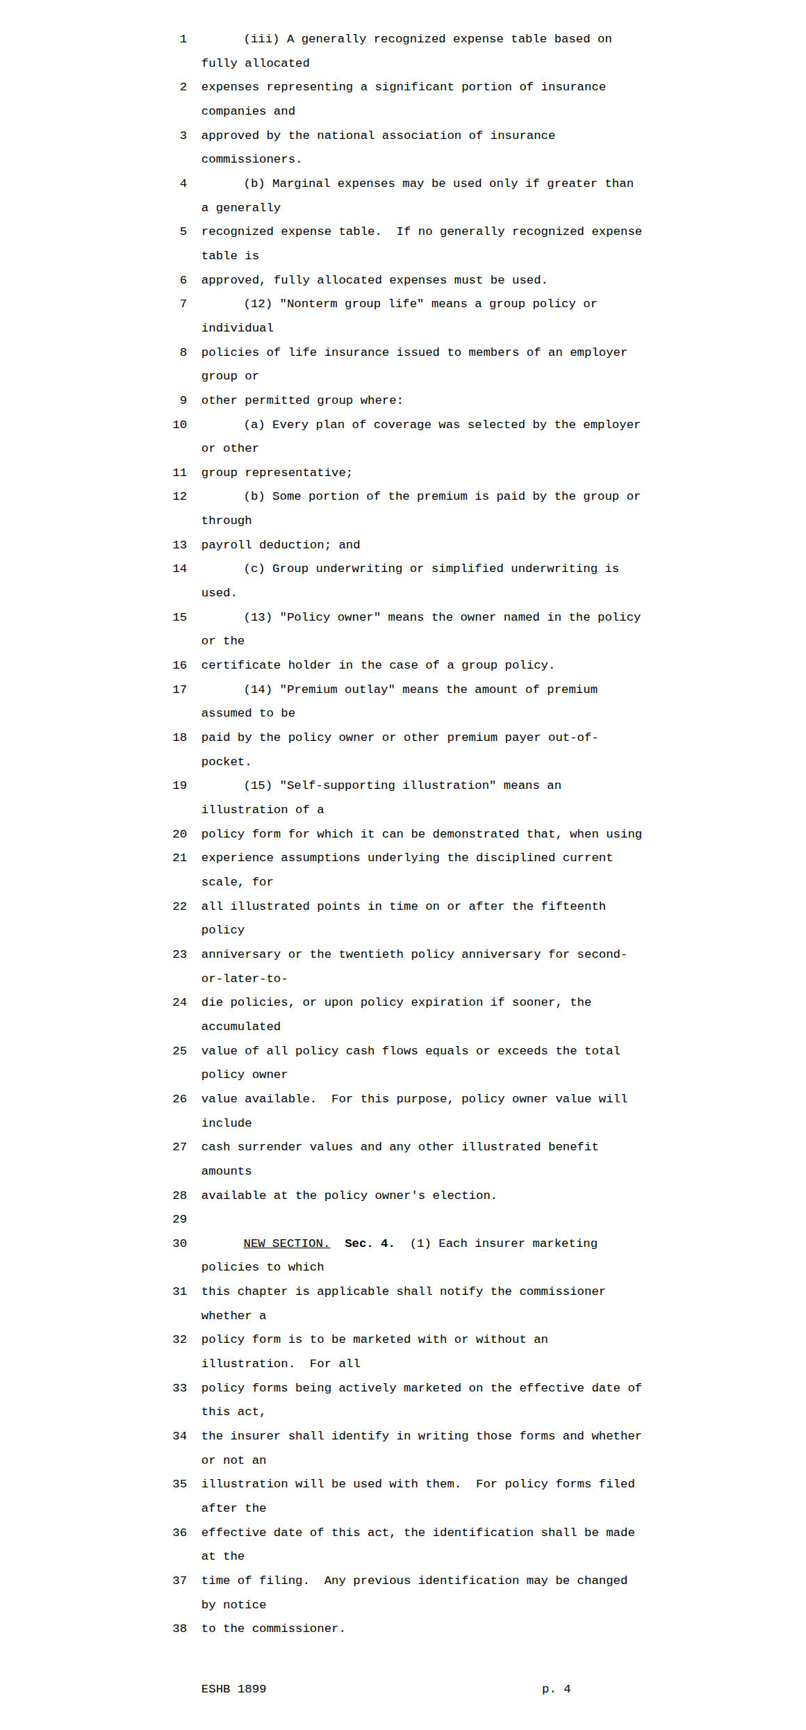(iii) A generally recognized expense table based on fully allocated
expenses representing a significant portion of insurance companies and
approved by the national association of insurance commissioners.
(b) Marginal expenses may be used only if greater than a generally
recognized expense table. If no generally recognized expense table is
approved, fully allocated expenses must be used.
(12) "Nonterm group life" means a group policy or individual
policies of life insurance issued to members of an employer group or
other permitted group where:
(a) Every plan of coverage was selected by the employer or other
group representative;
(b) Some portion of the premium is paid by the group or through
payroll deduction; and
(c) Group underwriting or simplified underwriting is used.
(13) "Policy owner" means the owner named in the policy or the
certificate holder in the case of a group policy.
(14) "Premium outlay" means the amount of premium assumed to be
paid by the policy owner or other premium payer out-of-pocket.
(15) "Self-supporting illustration" means an illustration of a
policy form for which it can be demonstrated that, when using
experience assumptions underlying the disciplined current scale, for
all illustrated points in time on or after the fifteenth policy
anniversary or the twentieth policy anniversary for second-or-later-to-
die policies, or upon policy expiration if sooner, the accumulated
value of all policy cash flows equals or exceeds the total policy owner
value available. For this purpose, policy owner value will include
cash surrender values and any other illustrated benefit amounts
available at the policy owner's election.
NEW SECTION. Sec. 4. (1) Each insurer marketing policies to which
this chapter is applicable shall notify the commissioner whether a
policy form is to be marketed with or without an illustration. For all
policy forms being actively marketed on the effective date of this act,
the insurer shall identify in writing those forms and whether or not an
illustration will be used with them. For policy forms filed after the
effective date of this act, the identification shall be made at the
time of filing. Any previous identification may be changed by notice
to the commissioner.
ESHB 1899 p. 4